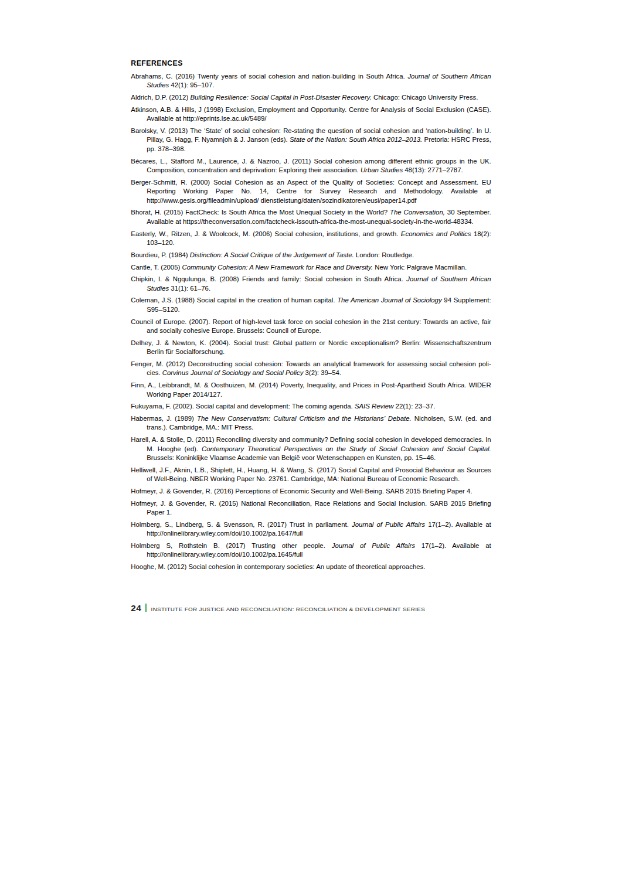References
Abrahams, C. (2016) Twenty years of social cohesion and nation-building in South Africa. Journal of Southern African Studies 42(1): 95–107.
Aldrich, D.P. (2012) Building Resilience: Social Capital in Post-Disaster Recovery. Chicago: Chicago University Press.
Atkinson, A.B. & Hills, J (1998) Exclusion, Employment and Opportunity. Centre for Analysis of Social Exclusion (CASE). Available at http://eprints.lse.ac.uk/5489/
Barolsky, V. (2013) The ‘State’ of social cohesion: Re-stating the question of social cohesion and ‘nation-building’. In U. Pillay, G. Hagg, F. Nyamnjoh & J. Janson (eds). State of the Nation: South Africa 2012–2013. Pretoria: HSRC Press, pp. 378–398.
Bécares, L., Stafford M., Laurence, J. & Nazroo, J. (2011) Social cohesion among different ethnic groups in the UK. Composition, concentration and deprivation: Exploring their association. Urban Studies 48(13): 2771–2787.
Berger-Schmitt, R. (2000) Social Cohesion as an Aspect of the Quality of Societies: Concept and Assessment. EU Reporting Working Paper No. 14, Centre for Survey Research and Methodology. Available at http://www.gesis.org/fileadmin/upload/ dienstleistung/daten/sozindikatoren/eusi/paper14.pdf
Bhorat, H. (2015) FactCheck: Is South Africa the Most Unequal Society in the World? The Conversation, 30 September. Available at https://theconversation.com/factcheck-issouth-africa-the-most-unequal-society-in-the-world-48334.
Easterly, W., Ritzen, J. & Woolcock, M. (2006) Social cohesion, institutions, and growth. Economics and Politics 18(2): 103–120.
Bourdieu, P. (1984) Distinction: A Social Critique of the Judgement of Taste. London: Routledge.
Cantle, T. (2005) Community Cohesion: A New Framework for Race and Diversity. New York: Palgrave Macmillan.
Chipkin, I. & Ngqulunga, B. (2008) Friends and family: Social cohesion in South Africa. Journal of Southern African Studies 31(1): 61–76.
Coleman, J.S. (1988) Social capital in the creation of human capital. The American Journal of Sociology 94 Supplement: S95–S120.
Council of Europe. (2007). Report of high-level task force on social cohesion in the 21st century: Towards an active, fair and socially cohesive Europe. Brussels: Council of Europe.
Delhey, J. & Newton, K. (2004). Social trust: Global pattern or Nordic exceptionalism? Berlin: Wissenschaftszentrum Berlin für Socialforschung.
Fenger, M. (2012) Deconstructing social cohesion: Towards an analytical framework for assessing social cohesion policies. Corvinus Journal of Sociology and Social Policy 3(2): 39–54.
Finn, A., Leibbrandt, M. & Oosthuizen, M. (2014) Poverty, Inequality, and Prices in Post-Apartheid South Africa. WIDER Working Paper 2014/127.
Fukuyama, F. (2002). Social capital and development: The coming agenda. SAIS Review 22(1): 23–37.
Habermas, J. (1989) The New Conservatism: Cultural Criticism and the Historians’ Debate. Nicholsen, S.W. (ed. and trans.). Cambridge, MA.: MIT Press.
Harell, A. & Stolle, D. (2011) Reconciling diversity and community? Defining social cohesion in developed democracies. In M. Hooghe (ed). Contemporary Theoretical Perspectives on the Study of Social Cohesion and Social Capital. Brussels: Koninklijke Vlaamse Academie van België voor Wetenschappen en Kunsten, pp. 15–46.
Helliwell, J.F., Aknin, L.B., Shiplett, H., Huang, H. & Wang, S. (2017) Social Capital and Prosocial Behaviour as Sources of Well-Being. NBER Working Paper No. 23761. Cambridge, MA: National Bureau of Economic Research.
Hofmeyr, J. & Govender, R. (2016) Perceptions of Economic Security and Well-Being. SARB 2015 Briefing Paper 4.
Hofmeyr, J. & Govender, R. (2015) National Reconciliation, Race Relations and Social Inclusion. SARB 2015 Briefing Paper 1.
Holmberg, S., Lindberg, S. & Svensson, R. (2017) Trust in parliament. Journal of Public Affairs 17(1–2). Available at http://onlinelibrary.wiley.com/doi/10.1002/pa.1647/full
Holmberg S, Rothstein B. (2017) Trusting other people. Journal of Public Affairs 17(1–2). Available at http://onlinelibrary.wiley.com/doi/10.1002/pa.1645/full
Hooghe, M. (2012) Social cohesion in contemporary societies: An update of theoretical approaches.
24 Institute for Justice and Reconciliation: Reconciliation & Development Series